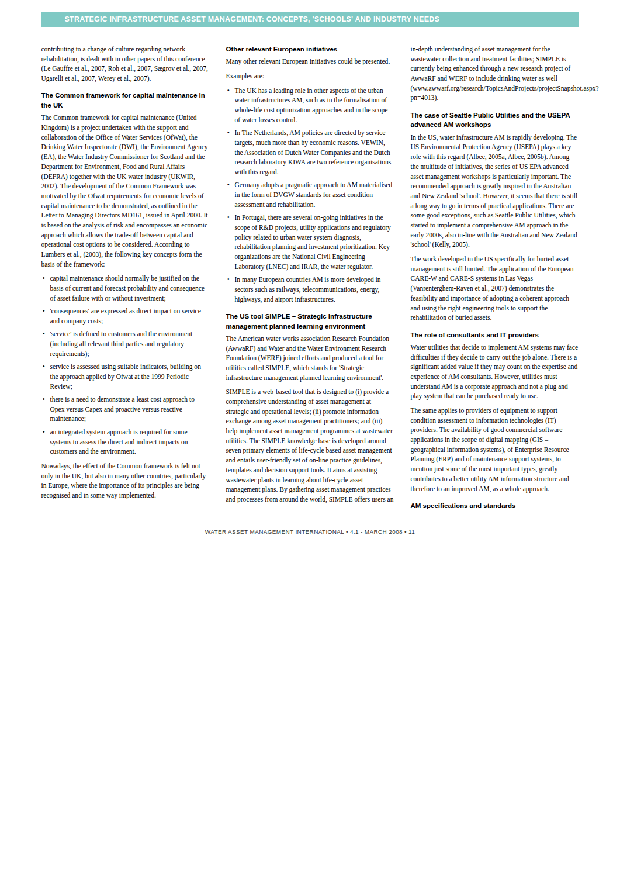Strategic infrastructure asset management: concepts, 'schools' and industry needs
contributing to a change of culture regarding network rehabilitation, is dealt with in other papers of this conference (Le Gauffre et al., 2007, Roh et al., 2007, Sægrov et al., 2007, Ugarelli et al., 2007, Werey et al., 2007).
The Common framework for capital maintenance in the UK
The Common framework for capital maintenance (United Kingdom) is a project undertaken with the support and collaboration of the Office of Water Services (OfWat), the Drinking Water Inspectorate (DWI), the Environment Agency (EA), the Water Industry Commissioner for Scotland and the Department for Environment, Food and Rural Affairs (DEFRA) together with the UK water industry (UKWIR, 2002). The development of the Common Framework was motivated by the Ofwat requirements for economic levels of capital maintenance to be demonstrated, as outlined in the Letter to Managing Directors MD161, issued in April 2000. It is based on the analysis of risk and encompasses an economic approach which allows the trade-off between capital and operational cost options to be considered. According to Lumbers et al., (2003), the following key concepts form the basis of the framework:
capital maintenance should normally be justified on the basis of current and forecast probability and consequence of asset failure with or without investment;
'consequences' are expressed as direct impact on service and company costs;
'service' is defined to customers and the environment (including all relevant third parties and regulatory requirements);
service is assessed using suitable indicators, building on the approach applied by Ofwat at the 1999 Periodic Review;
there is a need to demonstrate a least cost approach to Opex versus Capex and proactive versus reactive maintenance;
an integrated system approach is required for some systems to assess the direct and indirect impacts on customers and the environment.
Nowadays, the effect of the Common framework is felt not only in the UK, but also in many other countries, particularly in Europe, where the importance of its principles are being recognised and in some way implemented.
Other relevant European initiatives
Many other relevant European initiatives could be presented.
Examples are:
The UK has a leading role in other aspects of the urban water infrastructures AM, such as in the formalisation of whole-life cost optimization approaches and in the scope of water losses control.
In The Netherlands, AM policies are directed by service targets, much more than by economic reasons. VEWIN, the Association of Dutch Water Companies and the Dutch research laboratory KIWA are two reference organisations with this regard.
Germany adopts a pragmatic approach to AM materialised in the form of DVGW standards for asset condition assessment and rehabilitation.
In Portugal, there are several on-going initiatives in the scope of R&D projects, utility applications and regulatory policy related to urban water system diagnosis, rehabilitation planning and investment prioritization. Key organizations are the National Civil Engineering Laboratory (LNEC) and IRAR, the water regulator.
In many European countries AM is more developed in sectors such as railways, telecommunications, energy, highways, and airport infrastructures.
The US tool SIMPLE – Strategic infrastructure management planned learning environment
The American water works association Research Foundation (AwwaRF) and Water and the Water Environment Research Foundation (WERF) joined efforts and produced a tool for utilities called SIMPLE, which stands for 'Strategic infrastructure management planned learning environment'.
SIMPLE is a web-based tool that is designed to (i) provide a comprehensive understanding of asset management at strategic and operational levels; (ii) promote information exchange among asset management practitioners; and (iii) help implement asset management programmes at wastewater utilities. The SIMPLE knowledge base is developed around seven primary elements of life-cycle based asset management and entails user-friendly set of on-line practice guidelines, templates and decision support tools. It aims at assisting wastewater plants in learning about life-cycle asset management plans. By gathering asset management practices and processes from around the world, SIMPLE offers users an in-depth understanding of asset management for the wastewater collection and treatment facilities; SIMPLE is currently being enhanced through a new research project of AwwaRF and WERF to include drinking water as well (www.awwarf.org/research/TopicsAndProjects/projectSnapshot.aspx?pn=4013).
The case of Seattle Public Utilities and the USEPA advanced AM workshops
In the US, water infrastructure AM is rapidly developing. The US Environmental Protection Agency (USEPA) plays a key role with this regard (Albee, 2005a, Albee, 2005b). Among the multitude of initiatives, the series of US EPA advanced asset management workshops is particularly important. The recommended approach is greatly inspired in the Australian and New Zealand 'school'. However, it seems that there is still a long way to go in terms of practical applications. There are some good exceptions, such as Seattle Public Utilities, which started to implement a comprehensive AM approach in the early 2000s, also in-line with the Australian and New Zealand 'school' (Kelly, 2005).
The work developed in the US specifically for buried asset management is still limited. The application of the European CARE-W and CARE-S systems in Las Vegas (Vanrenterghem-Raven et al., 2007) demonstrates the feasibility and importance of adopting a coherent approach and using the right engineering tools to support the rehabilitation of buried assets.
The role of consultants and IT providers
Water utilities that decide to implement AM systems may face difficulties if they decide to carry out the job alone. There is a significant added value if they may count on the expertise and experience of AM consultants. However, utilities must understand AM is a corporate approach and not a plug and play system that can be purchased ready to use.
The same applies to providers of equipment to support condition assessment to information technologies (IT) providers. The availability of good commercial software applications in the scope of digital mapping (GIS – geographical information systems), of Enterprise Resource Planning (ERP) and of maintenance support systems, to mention just some of the most important types, greatly contributes to a better utility AM information structure and therefore to an improved AM, as a whole approach.
AM specifications and standards
WATER ASSET MANAGEMENT INTERNATIONAL • 4.1 - MARCH 2008 • 11